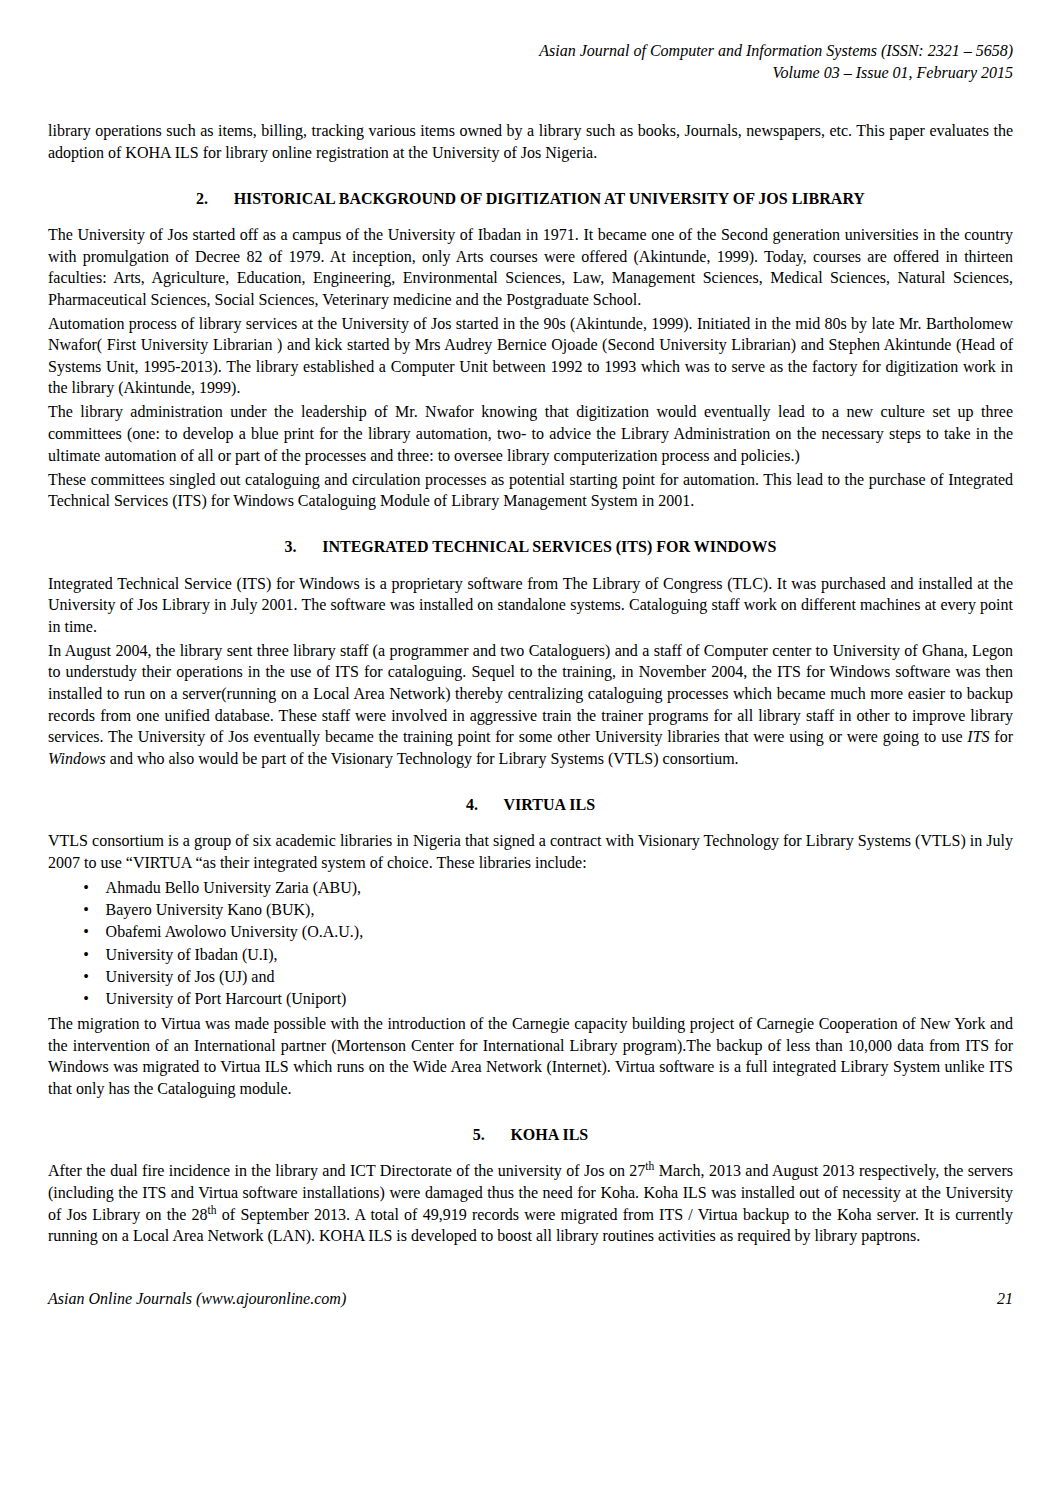Asian Journal of Computer and Information Systems (ISSN: 2321 – 5658) Volume 03 – Issue 01, February 2015
library operations such as items, billing, tracking various items owned by a library such as books, Journals, newspapers, etc. This paper evaluates the adoption of KOHA ILS for library online registration at the University of Jos Nigeria.
2. Historical Background of Digitization at University of Jos Library
The University of Jos started off as a campus of the University of Ibadan in 1971. It became one of the Second generation universities in the country with promulgation of Decree 82 of 1979. At inception, only Arts courses were offered (Akintunde, 1999). Today, courses are offered in thirteen faculties: Arts, Agriculture, Education, Engineering, Environmental Sciences, Law, Management Sciences, Medical Sciences, Natural Sciences, Pharmaceutical Sciences, Social Sciences, Veterinary medicine and the Postgraduate School.
Automation process of library services at the University of Jos started in the 90s (Akintunde, 1999). Initiated in the mid 80s by late Mr. Bartholomew Nwafor( First University Librarian ) and kick started by Mrs Audrey Bernice Ojoade (Second University Librarian) and Stephen Akintunde (Head of Systems Unit, 1995-2013). The library established a Computer Unit between 1992 to 1993 which was to serve as the factory for digitization work in the library (Akintunde, 1999).
The library administration under the leadership of Mr. Nwafor knowing that digitization would eventually lead to a new culture set up three committees (one: to develop a blue print for the library automation, two- to advice the Library Administration on the necessary steps to take in the ultimate automation of all or part of the processes and three: to oversee library computerization process and policies.)
These committees singled out cataloguing and circulation processes as potential starting point for automation. This lead to the purchase of Integrated Technical Services (ITS) for Windows Cataloguing Module of Library Management System in 2001.
3. Integrated Technical Services (ITS) for Windows
Integrated Technical Service (ITS) for Windows is a proprietary software from The Library of Congress (TLC). It was purchased and installed at the University of Jos Library in July 2001. The software was installed on standalone systems. Cataloguing staff work on different machines at every point in time.
In August 2004, the library sent three library staff (a programmer and two Cataloguers) and a staff of Computer center to University of Ghana, Legon to understudy their operations in the use of ITS for cataloguing. Sequel to the training, in November 2004, the ITS for Windows software was then installed to run on a server(running on a Local Area Network) thereby centralizing cataloguing processes which became much more easier to backup records from one unified database. These staff were involved in aggressive train the trainer programs for all library staff in other to improve library services. The University of Jos eventually became the training point for some other University libraries that were using or were going to use ITS for Windows and who also would be part of the Visionary Technology for Library Systems (VTLS) consortium.
4. Virtua ILS
VTLS consortium is a group of six academic libraries in Nigeria that signed a contract with Visionary Technology for Library Systems (VTLS) in July 2007 to use “VIRTUA “as their integrated system of choice. These libraries include:
Ahmadu Bello University Zaria (ABU),
Bayero University Kano (BUK),
Obafemi Awolowo University (O.A.U.),
University of Ibadan (U.I),
University of Jos (UJ) and
University of Port Harcourt (Uniport)
The migration to Virtua was made possible with the introduction of the Carnegie capacity building project of Carnegie Cooperation of New York and the intervention of an International partner (Mortenson Center for International Library program).The backup of less than 10,000 data from ITS for Windows was migrated to Virtua ILS which runs on the Wide Area Network (Internet). Virtua software is a full integrated Library System unlike ITS that only has the Cataloguing module.
5. KOHA ILS
After the dual fire incidence in the library and ICT Directorate of the university of Jos on 27th March, 2013 and August 2013 respectively, the servers (including the ITS and Virtua software installations) were damaged thus the need for Koha. Koha ILS was installed out of necessity at the University of Jos Library on the 28th of September 2013. A total of 49,919 records were migrated from ITS / Virtua backup to the Koha server. It is currently running on a Local Area Network (LAN). KOHA ILS is developed to boost all library routines activities as required by library paptrons.
Asian Online Journals (www.ajouronline.com) 21